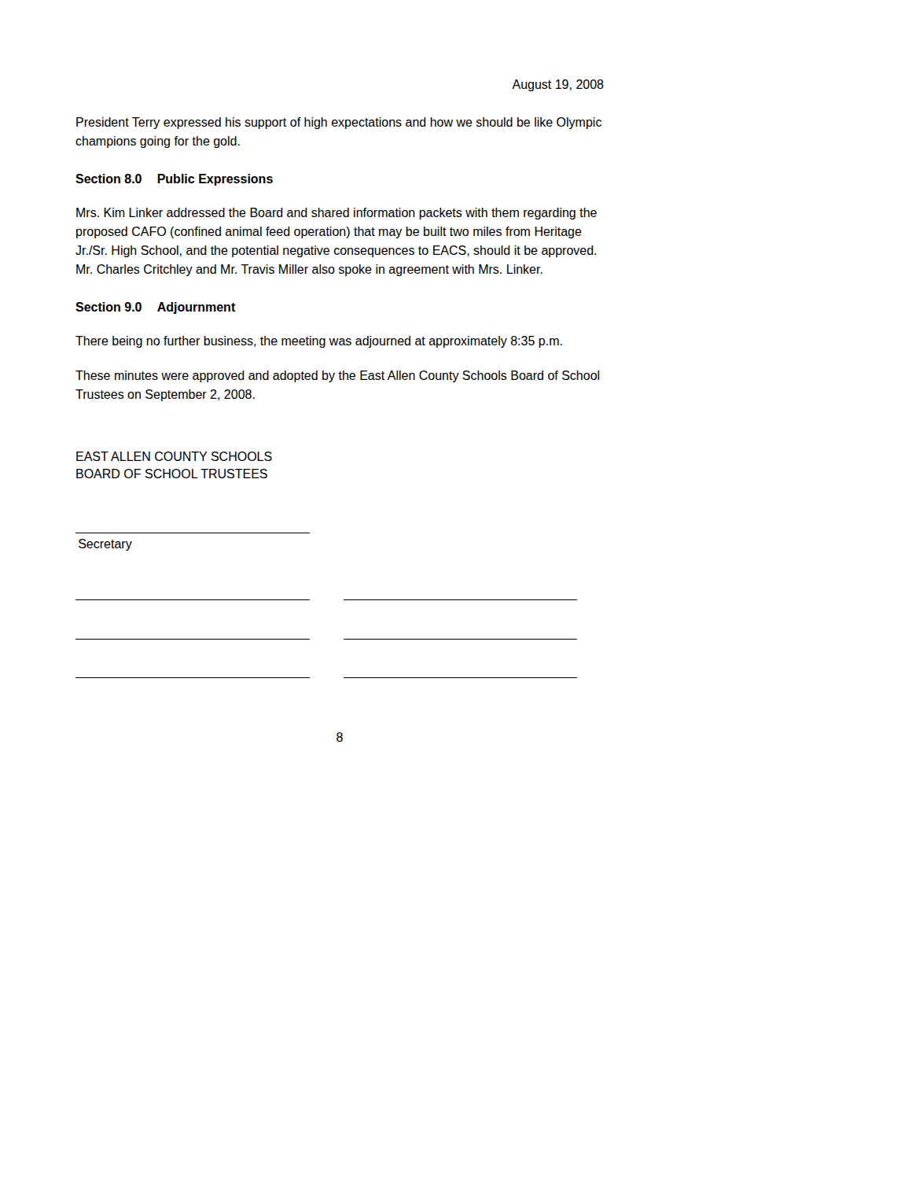August 19, 2008
President Terry expressed his support of high expectations and how we should be like Olympic champions going for the gold.
Section 8.0 Public Expressions
Mrs. Kim Linker addressed the Board and shared information packets with them regarding the proposed CAFO (confined animal feed operation) that may be built two miles from Heritage Jr./Sr. High School, and the potential negative consequences to EACS, should it be approved. Mr. Charles Critchley and Mr. Travis Miller also spoke in agreement with Mrs. Linker.
Section 9.0 Adjournment
There being no further business, the meeting was adjourned at approximately 8:35 p.m.
These minutes were approved and adopted by the East Allen County Schools Board of School Trustees on September 2, 2008.
EAST ALLEN COUNTY SCHOOLS
BOARD OF SCHOOL TRUSTEES
Secretary
8